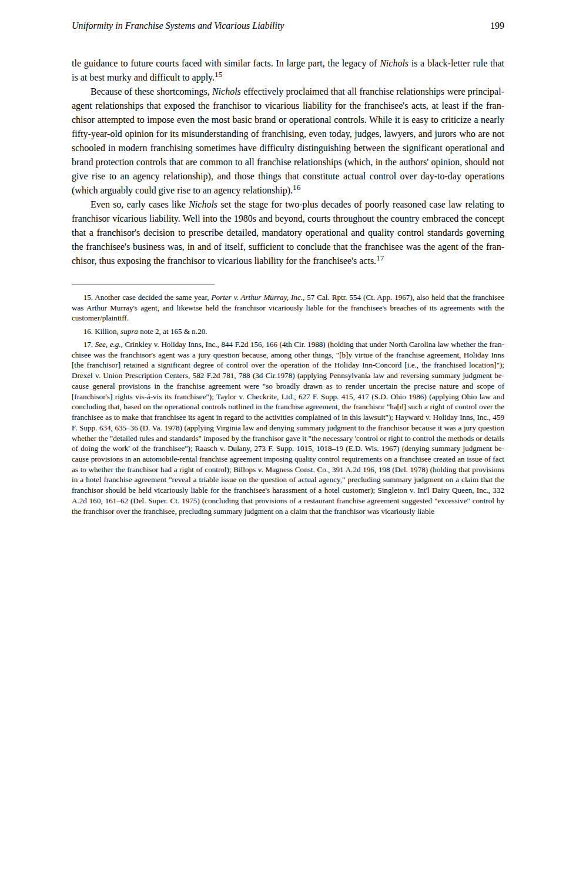Uniformity in Franchise Systems and Vicarious Liability 199
tle guidance to future courts faced with similar facts. In large part, the legacy of Nichols is a black-letter rule that is at best murky and difficult to apply.15
Because of these shortcomings, Nichols effectively proclaimed that all franchise relationships were principal-agent relationships that exposed the franchisor to vicarious liability for the franchisee's acts, at least if the franchisor attempted to impose even the most basic brand or operational controls. While it is easy to criticize a nearly fifty-year-old opinion for its misunderstanding of franchising, even today, judges, lawyers, and jurors who are not schooled in modern franchising sometimes have difficulty distinguishing between the significant operational and brand protection controls that are common to all franchise relationships (which, in the authors' opinion, should not give rise to an agency relationship), and those things that constitute actual control over day-to-day operations (which arguably could give rise to an agency relationship).16
Even so, early cases like Nichols set the stage for two-plus decades of poorly reasoned case law relating to franchisor vicarious liability. Well into the 1980s and beyond, courts throughout the country embraced the concept that a franchisor's decision to prescribe detailed, mandatory operational and quality control standards governing the franchisee's business was, in and of itself, sufficient to conclude that the franchisee was the agent of the franchisor, thus exposing the franchisor to vicarious liability for the franchisee's acts.17
15. Another case decided the same year, Porter v. Arthur Murray, Inc., 57 Cal. Rptr. 554 (Ct. App. 1967), also held that the franchisee was Arthur Murray's agent, and likewise held the franchisor vicariously liable for the franchisee's breaches of its agreements with the customer/plaintiff.
16. Killion, supra note 2, at 165 & n.20.
17. See, e.g., Crinkley v. Holiday Inns, Inc., 844 F.2d 156, 166 (4th Cir. 1988) (holding that under North Carolina law whether the franchisee was the franchisor's agent was a jury question because, among other things, "[b]y virtue of the franchise agreement, Holiday Inns [the franchisor] retained a significant degree of control over the operation of the Holiday Inn-Concord [i.e., the franchised location]"); Drexel v. Union Prescription Centers, 582 F.2d 781, 788 (3d Cir.1978) (applying Pennsylvania law and reversing summary judgment because general provisions in the franchise agreement were "so broadly drawn as to render uncertain the precise nature and scope of [franchisor's] rights vis-á-vis its franchisee"); Taylor v. Checkrite, Ltd., 627 F. Supp. 415, 417 (S.D. Ohio 1986) (applying Ohio law and concluding that, based on the operational controls outlined in the franchise agreement, the franchisor "ha[d] such a right of control over the franchisee as to make that franchisee its agent in regard to the activities complained of in this lawsuit"); Hayward v. Holiday Inns, Inc., 459 F. Supp. 634, 635–36 (D. Va. 1978) (applying Virginia law and denying summary judgment to the franchisor because it was a jury question whether the "detailed rules and standards" imposed by the franchisor gave it "the necessary 'control or right to control the methods or details of doing the work' of the franchisee"); Raasch v. Dulany, 273 F. Supp. 1015, 1018–19 (E.D. Wis. 1967) (denying summary judgment because provisions in an automobile-rental franchise agreement imposing quality control requirements on a franchisee created an issue of fact as to whether the franchisor had a right of control); Billops v. Magness Const. Co., 391 A.2d 196, 198 (Del. 1978) (holding that provisions in a hotel franchise agreement "reveal a triable issue on the question of actual agency," precluding summary judgment on a claim that the franchisor should be held vicariously liable for the franchisee's harassment of a hotel customer); Singleton v. Int'l Dairy Queen, Inc., 332 A.2d 160, 161–62 (Del. Super. Ct. 1975) (concluding that provisions of a restaurant franchise agreement suggested "excessive" control by the franchisor over the franchisee, precluding summary judgment on a claim that the franchisor was vicariously liable